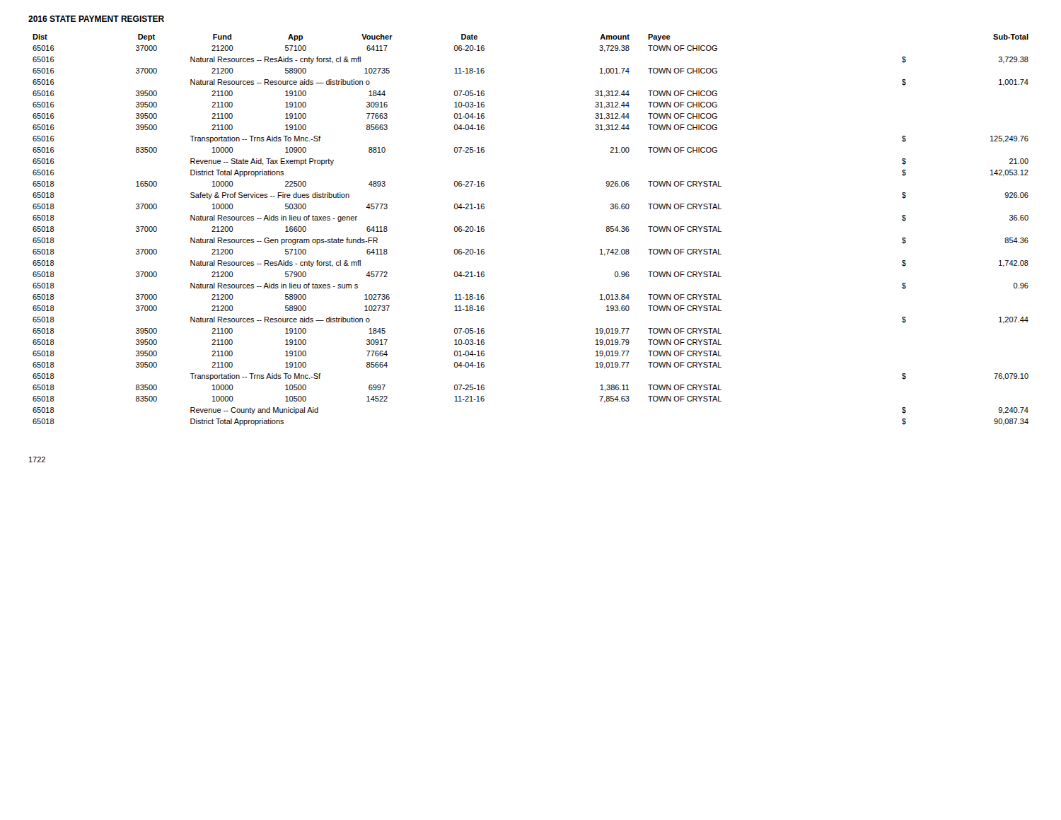2016 STATE PAYMENT REGISTER
| Dist | Dept | Fund | App | Voucher | Date | Amount | Payee | | Sub-Total |
| --- | --- | --- | --- | --- | --- | --- | --- | --- | --- |
| 65016 | 37000 | 21200 | 57100 | 64117 | 06-20-16 | 3,729.38 | TOWN OF CHICOG | | |
| 65016 | | Natural Resources -- ResAids - cnty forst, cl & mfl | | $ | 3,729.38 |
| 65016 | 37000 | 21200 | 58900 | 102735 | 11-18-16 | 1,001.74 | TOWN OF CHICOG | | |
| 65016 | | Natural Resources -- Resource aids — distribution o | | $ | 1,001.74 |
| 65016 | 39500 | 21100 | 19100 | 1844 | 07-05-16 | 31,312.44 | TOWN OF CHICOG | | |
| 65016 | 39500 | 21100 | 19100 | 30916 | 10-03-16 | 31,312.44 | TOWN OF CHICOG | | |
| 65016 | 39500 | 21100 | 19100 | 77663 | 01-04-16 | 31,312.44 | TOWN OF CHICOG | | |
| 65016 | 39500 | 21100 | 19100 | 85663 | 04-04-16 | 31,312.44 | TOWN OF CHICOG | | |
| 65016 | | Transportation -- Trns Aids To Mnc.-Sf | | $ | 125,249.76 |
| 65016 | 83500 | 10000 | 10900 | 8810 | 07-25-16 | 21.00 | TOWN OF CHICOG | | |
| 65016 | | Revenue -- State Aid, Tax Exempt Proprty | | $ | 21.00 |
| 65016 | | District Total Appropriations | | $ | 142,053.12 |
| 65018 | 16500 | 10000 | 22500 | 4893 | 06-27-16 | 926.06 | TOWN OF CRYSTAL | | |
| 65018 | | Safety & Prof Services -- Fire dues distribution | | $ | 926.06 |
| 65018 | 37000 | 10000 | 50300 | 45773 | 04-21-16 | 36.60 | TOWN OF CRYSTAL | | |
| 65018 | | Natural Resources -- Aids in lieu of taxes - gener | | $ | 36.60 |
| 65018 | 37000 | 21200 | 16600 | 64118 | 06-20-16 | 854.36 | TOWN OF CRYSTAL | | |
| 65018 | | Natural Resources -- Gen program ops-state funds-FR | | $ | 854.36 |
| 65018 | 37000 | 21200 | 57100 | 64118 | 06-20-16 | 1,742.08 | TOWN OF CRYSTAL | | |
| 65018 | | Natural Resources -- ResAids - cnty forst, cl & mfl | | $ | 1,742.08 |
| 65018 | 37000 | 21200 | 57900 | 45772 | 04-21-16 | 0.96 | TOWN OF CRYSTAL | | |
| 65018 | | Natural Resources -- Aids in lieu of taxes - sum s | | $ | 0.96 |
| 65018 | 37000 | 21200 | 58900 | 102736 | 11-18-16 | 1,013.84 | TOWN OF CRYSTAL | | |
| 65018 | 37000 | 21200 | 58900 | 102737 | 11-18-16 | 193.60 | TOWN OF CRYSTAL | | |
| 65018 | | Natural Resources -- Resource aids — distribution o | | $ | 1,207.44 |
| 65018 | 39500 | 21100 | 19100 | 1845 | 07-05-16 | 19,019.77 | TOWN OF CRYSTAL | | |
| 65018 | 39500 | 21100 | 19100 | 30917 | 10-03-16 | 19,019.79 | TOWN OF CRYSTAL | | |
| 65018 | 39500 | 21100 | 19100 | 77664 | 01-04-16 | 19,019.77 | TOWN OF CRYSTAL | | |
| 65018 | 39500 | 21100 | 19100 | 85664 | 04-04-16 | 19,019.77 | TOWN OF CRYSTAL | | |
| 65018 | | Transportation -- Trns Aids To Mnc.-Sf | | $ | 76,079.10 |
| 65018 | 83500 | 10000 | 10500 | 6997 | 07-25-16 | 1,386.11 | TOWN OF CRYSTAL | | |
| 65018 | 83500 | 10000 | 10500 | 14522 | 11-21-16 | 7,854.63 | TOWN OF CRYSTAL | | |
| 65018 | | Revenue -- County and Municipal Aid | | $ | 9,240.74 |
| 65018 | | District Total Appropriations | | $ | 90,087.34 |
1722